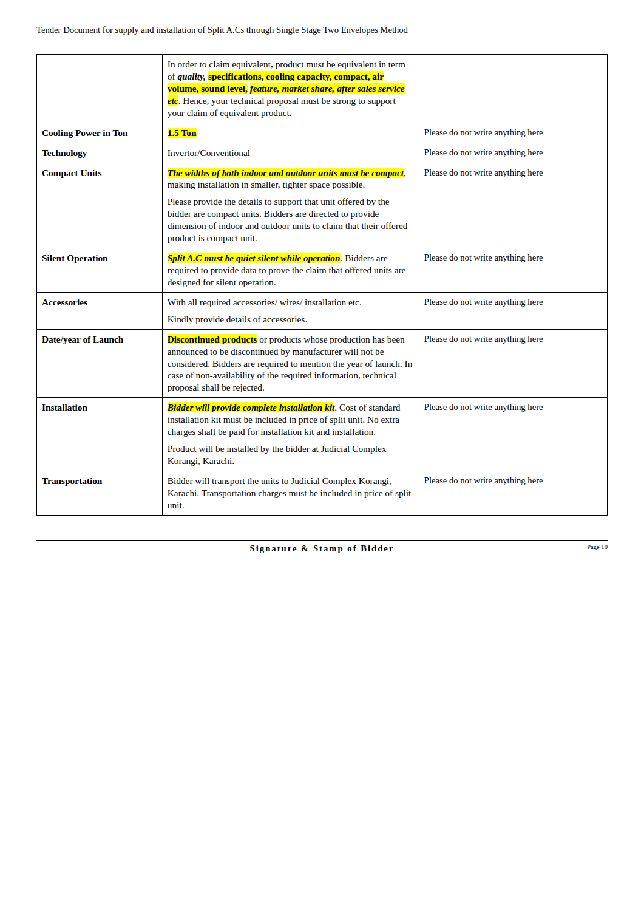Tender Document for supply and installation of Split A.Cs through Single Stage Two Envelopes Method
| | In order to claim equivalent, product must be equivalent in term of quality, specifications, cooling capacity, compact, air volume, sound level, feature, market share, after sales service etc . Hence, your technical proposal must be strong to support your claim of equivalent product. | |
| Cooling Power in Ton | 1.5 Ton | Please do not write anything here |
| Technology | Invertor/Conventional | Please do not write anything here |
| Compact Units | The widths of both indoor and outdoor units must be compact , making installation in smaller, tighter space possible. Please provide the details to support that unit offered by the bidder are compact units. Bidders are directed to provide dimension of indoor and outdoor units to claim that their offered product is compact unit. | Please do not write anything here |
| Silent Operation | Split A.C must be quiet silent while operation . Bidders are required to provide data to prove the claim that offered units are designed for silent operation. | Please do not write anything here |
| Accessories | With all required accessories/ wires/ installation etc. Kindly provide details of accessories. | Please do not write anything here |
| Date/year of Launch | Discontinued products or products whose production has been announced to be discontinued by manufacturer will not be considered. Bidders are required to mention the year of launch. In case of non-availability of the required information, technical proposal shall be rejected. | Please do not write anything here |
| Installation | Bidder will provide complete installation kit . Cost of standard installation kit must be included in price of split unit. No extra charges shall be paid for installation kit and installation. Product will be installed by the bidder at Judicial Complex Korangi, Karachi. | Please do not write anything here |
| Transportation | Bidder will transport the units to Judicial Complex Korangi, Karachi. Transportation charges must be included in price of split unit. | Please do not write anything here |
Signature & Stamp of Bidder
Page 10